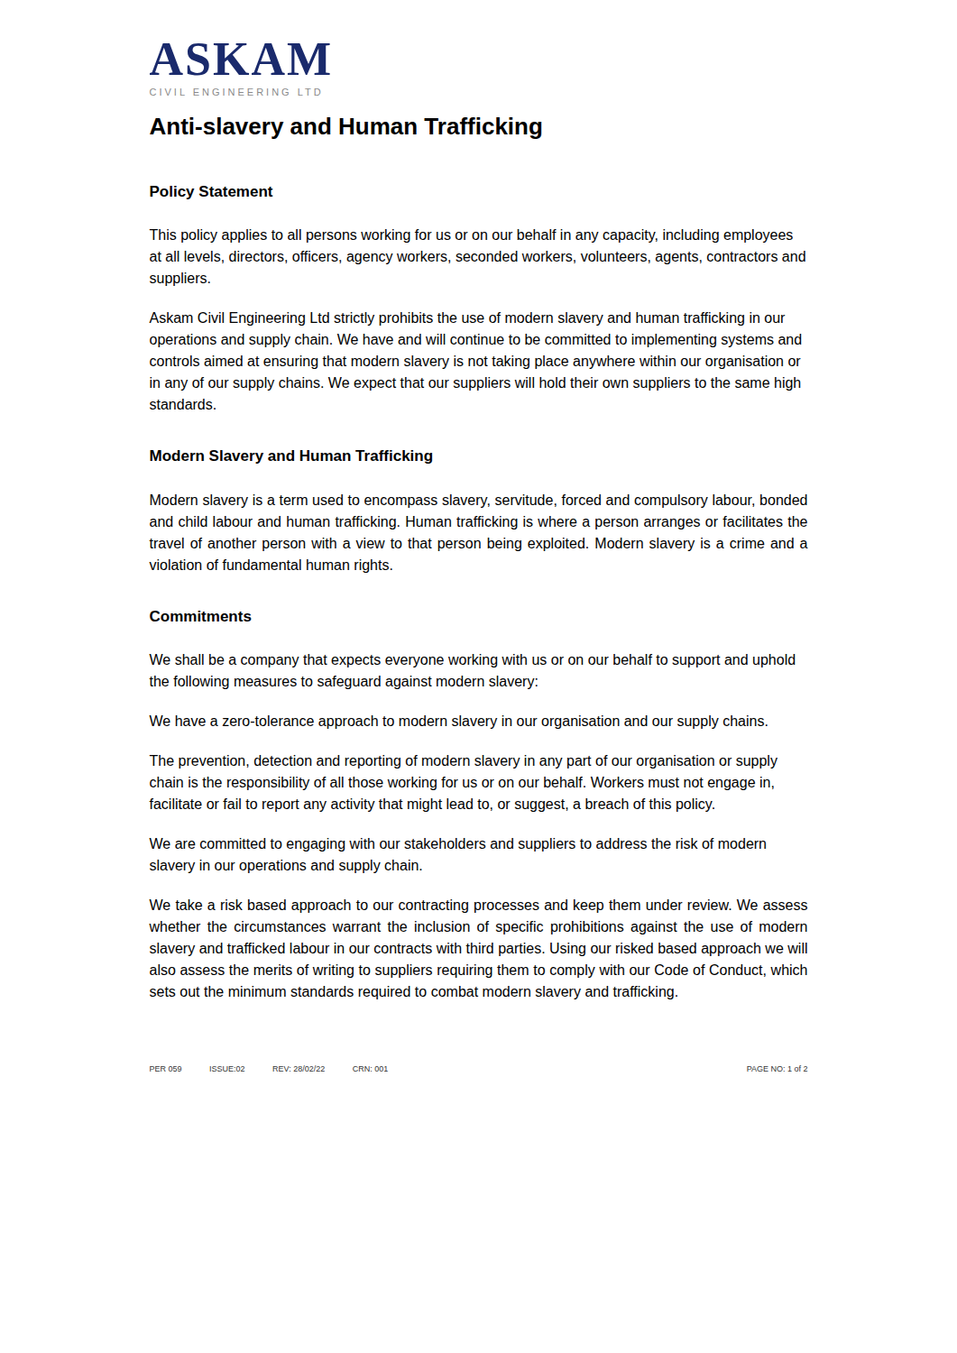ASKAM
CIVIL ENGINEERING LTD
Anti-slavery and Human Trafficking
Policy Statement
This policy applies to all persons working for us or on our behalf in any capacity, including employees at all levels, directors, officers, agency workers, seconded workers, volunteers, agents, contractors and suppliers.
Askam Civil Engineering Ltd strictly prohibits the use of modern slavery and human trafficking in our operations and supply chain. We have and will continue to be committed to implementing systems and controls aimed at ensuring that modern slavery is not taking place anywhere within our organisation or in any of our supply chains. We expect that our suppliers will hold their own suppliers to the same high standards.
Modern Slavery and Human Trafficking
Modern slavery is a term used to encompass slavery, servitude, forced and compulsory labour, bonded and child labour and human trafficking. Human trafficking is where a person arranges or facilitates the travel of another person with a view to that person being exploited. Modern slavery is a crime and a violation of fundamental human rights.
Commitments
We shall be a company that expects everyone working with us or on our behalf to support and uphold the following measures to safeguard against modern slavery:
We have a zero-tolerance approach to modern slavery in our organisation and our supply chains.
The prevention, detection and reporting of modern slavery in any part of our organisation or supply chain is the responsibility of all those working for us or on our behalf. Workers must not engage in, facilitate or fail to report any activity that might lead to, or suggest, a breach of this policy.
We are committed to engaging with our stakeholders and suppliers to address the risk of modern slavery in our operations and supply chain.
We take a risk based approach to our contracting processes and keep them under review. We assess whether the circumstances warrant the inclusion of specific prohibitions against the use of modern slavery and trafficked labour in our contracts with third parties. Using our risked based approach we will also assess the merits of writing to suppliers requiring them to comply with our Code of Conduct, which sets out the minimum standards required to combat modern slavery and trafficking.
PER 059 ISSUE:02 REV: 28/02/22 CRN: 001
PAGE NO: 1 of 2